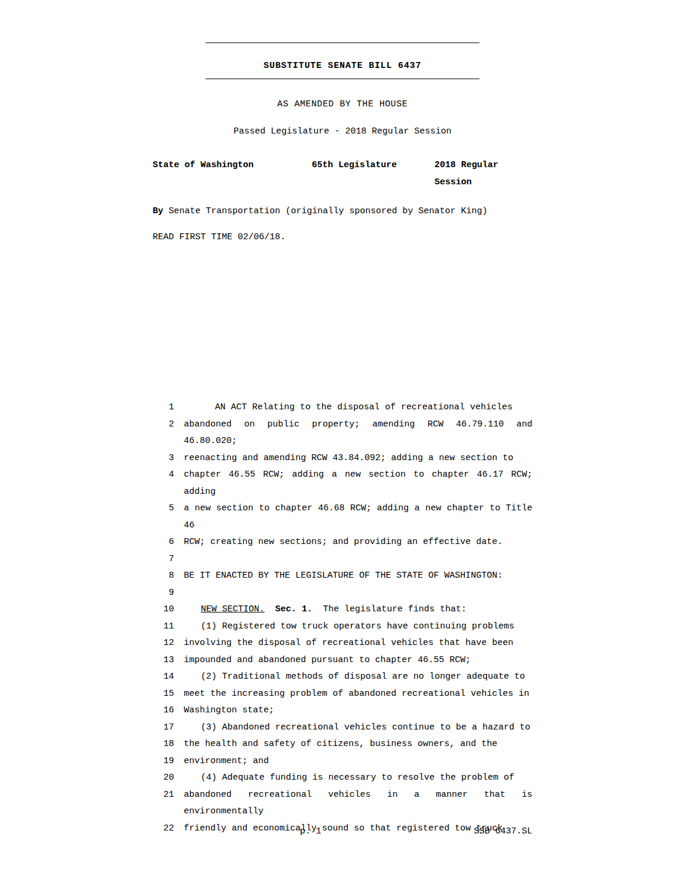SUBSTITUTE SENATE BILL 6437
AS AMENDED BY THE HOUSE
Passed Legislature - 2018 Regular Session
State of Washington 65th Legislature 2018 Regular Session
By Senate Transportation (originally sponsored by Senator King)
READ FIRST TIME 02/06/18.
AN ACT Relating to the disposal of recreational vehicles
abandoned on public property; amending RCW 46.79.110 and 46.80.020;
reenacting and amending RCW 43.84.092; adding a new section to
chapter 46.55 RCW; adding a new section to chapter 46.17 RCW; adding
a new section to chapter 46.68 RCW; adding a new chapter to Title 46
RCW; creating new sections; and providing an effective date.
BE IT ENACTED BY THE LEGISLATURE OF THE STATE OF WASHINGTON:
NEW SECTION. Sec. 1. The legislature finds that:
(1) Registered tow truck operators have continuing problems
involving the disposal of recreational vehicles that have been
impounded and abandoned pursuant to chapter 46.55 RCW;
(2) Traditional methods of disposal are no longer adequate to
meet the increasing problem of abandoned recreational vehicles in
Washington state;
(3) Abandoned recreational vehicles continue to be a hazard to
the health and safety of citizens, business owners, and the
environment; and
(4) Adequate funding is necessary to resolve the problem of
abandoned recreational vehicles in a manner that is environmentally
friendly and economically sound so that registered tow truck
p. 1 SSB 6437.SL